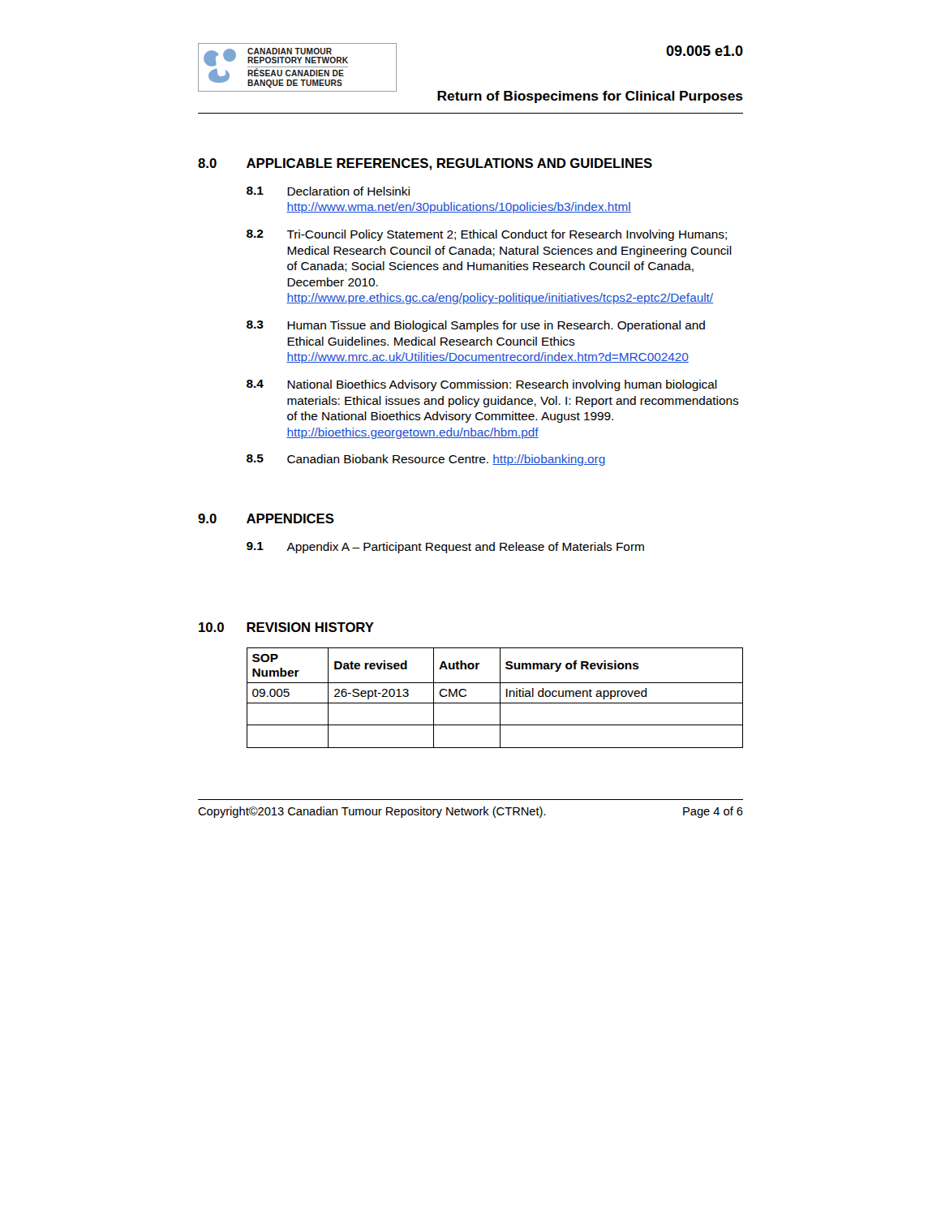CANADIAN TUMOUR
REPOSITORY NETWORK
RÉSEAU CANADIEN DE
BANQUE DE TUMEURS
09.005 e1.0
Return of Biospecimens for Clinical Purposes
8.0 APPLICABLE REFERENCES, REGULATIONS AND GUIDELINES
8.1
Declaration of Helsinki
http://www.wma.net/en/30publications/10policies/b3/index.html
8.2
Tri-Council Policy Statement 2; Ethical Conduct for Research Involving Humans; Medical Research Council of Canada; Natural Sciences and Engineering Council of Canada; Social Sciences and Humanities Research Council of Canada, December 2010.
http://www.pre.ethics.gc.ca/eng/policy-politique/initiatives/tcps2-eptc2/Default/
8.3
Human Tissue and Biological Samples for use in Research. Operational and Ethical Guidelines. Medical Research Council Ethics
http://www.mrc.ac.uk/Utilities/Documentrecord/index.htm?d=MRC002420
8.4
National Bioethics Advisory Commission: Research involving human biological materials: Ethical issues and policy guidance, Vol. I: Report and recommendations of the National Bioethics Advisory Committee. August 1999.
http://bioethics.georgetown.edu/nbac/hbm.pdf
8.5
Canadian Biobank Resource Centre. http://biobanking.org
9.0 APPENDICES
9.1
Appendix A – Participant Request and Release of Materials Form
10.0 REVISION HISTORY
| SOP Number | Date revised | Author | Summary of Revisions |
| --- | --- | --- | --- |
| 09.005 | 26-Sept-2013 | CMC | Initial document approved |
Copyright©2013 Canadian Tumour Repository Network (CTRNet). Page 4 of 6